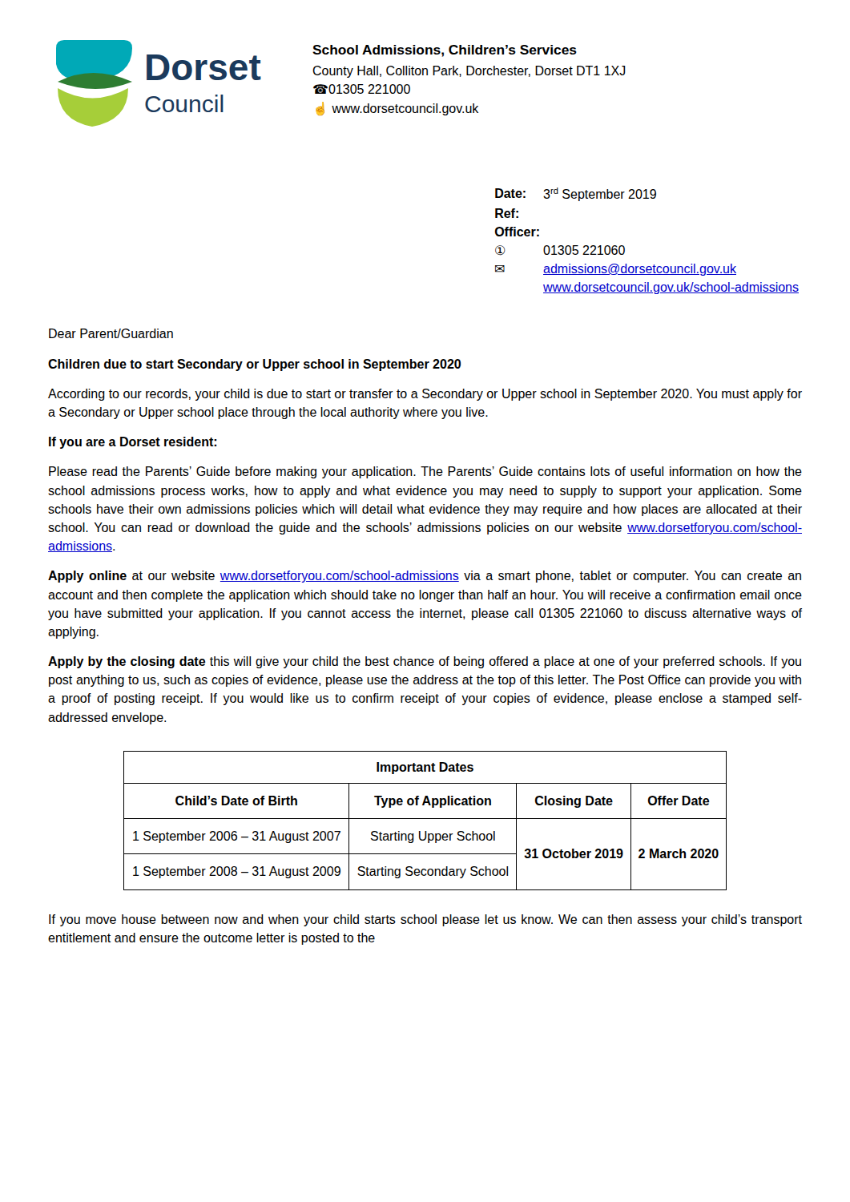Dorset Council
School Admissions, Children’s Services
County Hall, Colliton Park, Dorchester, Dorset DT1 1XJ
☎01305 221000
☝ www.dorsetcouncil.gov.uk
| Date: | 3 rd September 2019 |
| Ref: | |
| Officer: | |
| ① | 01305 221060 |
| ✉ | admissions@dorsetcouncil.gov.uk |
| | www.dorsetcouncil.gov.uk/school-admissions |
Dear Parent/Guardian
Children due to start Secondary or Upper school in September 2020
According to our records, your child is due to start or transfer to a Secondary or Upper school in September 2020. You must apply for a Secondary or Upper school place through the local authority where you live.
If you are a Dorset resident:
Please read the Parents’ Guide before making your application. The Parents’ Guide contains lots of useful information on how the school admissions process works, how to apply and what evidence you may need to supply to support your application. Some schools have their own admissions policies which will detail what evidence they may require and how places are allocated at their school. You can read or download the guide and the schools’ admissions policies on our website www.dorsetforyou.com/school-admissions.
Apply online at our website www.dorsetforyou.com/school-admissions via a smart phone, tablet or computer. You can create an account and then complete the application which should take no longer than half an hour. You will receive a confirmation email once you have submitted your application. If you cannot access the internet, please call 01305 221060 to discuss alternative ways of applying.
Apply by the closing date this will give your child the best chance of being offered a place at one of your preferred schools. If you post anything to us, such as copies of evidence, please use the address at the top of this letter. The Post Office can provide you with a proof of posting receipt. If you would like us to confirm receipt of your copies of evidence, please enclose a stamped self-addressed envelope.
Important Dates
| Child’s Date of Birth | Type of Application | Closing Date | Offer Date |
| --- | --- | --- | --- |
| 1 September 2006 – 31 August 2007 | Starting Upper School | 31 October 2019 | 2 March 2020 |
| 1 September 2008 – 31 August 2009 | Starting Secondary School |
If you move house between now and when your child starts school please let us know. We can then assess your child’s transport entitlement and ensure the outcome letter is posted to the